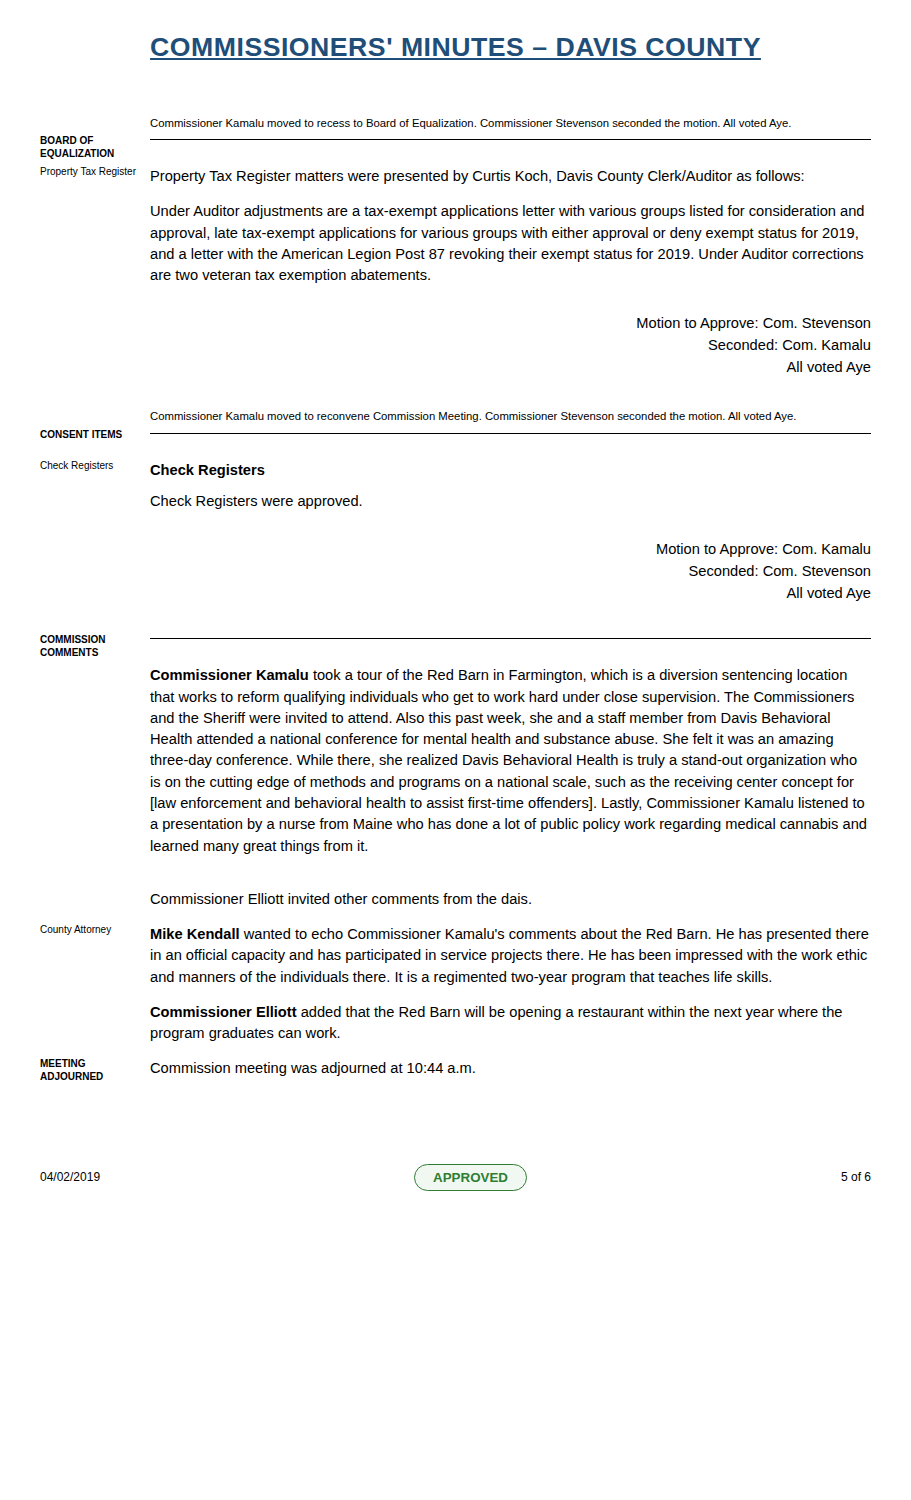COMMISSIONERS' MINUTES – DAVIS COUNTY
| | Commissioner Kamalu moved to recess to Board of Equalization. Commissioner Stevenson seconded the motion. All voted Aye. |
| Board of Equalization | |
| Property Tax Register | Property Tax Register matters were presented by Curtis Koch, Davis County Clerk/Auditor as follows: Under Auditor adjustments are a tax-exempt applications letter with various groups listed for consideration and approval, late tax-exempt applications for various groups with either approval or deny exempt status for 2019, and a letter with the American Legion Post 87 revoking their exempt status for 2019. Under Auditor corrections are two veteran tax exemption abatements. Motion to Approve: Com. Stevenson Seconded: Com. Kamalu All voted Aye Commissioner Kamalu moved to reconvene Commission Meeting. Commissioner Stevenson seconded the motion. All voted Aye. |
| Consent Items | |
| Check Registers | Check Registers Check Registers were approved. Motion to Approve: Com. Kamalu Seconded: Com. Stevenson All voted Aye |
| Commission Comments | |
| | Commissioner Kamalu took a tour of the Red Barn in Farmington, which is a diversion sentencing location that works to reform qualifying individuals who get to work hard under close supervision. The Commissioners and the Sheriff were invited to attend. Also this past week, she and a staff member from Davis Behavioral Health attended a national conference for mental health and substance abuse. She felt it was an amazing three-day conference. While there, she realized Davis Behavioral Health is truly a stand-out organization who is on the cutting edge of methods and programs on a national scale, such as the receiving center concept for [law enforcement and behavioral health to assist first-time offenders]. Lastly, Commissioner Kamalu listened to a presentation by a nurse from Maine who has done a lot of public policy work regarding medical cannabis and learned many great things from it. Commissioner Elliott invited other comments from the dais. |
| County Attorney | Mike Kendall wanted to echo Commissioner Kamalu's comments about the Red Barn. He has presented there in an official capacity and has participated in service projects there. He has been impressed with the work ethic and manners of the individuals there. It is a regimented two-year program that teaches life skills. Commissioner Elliott added that the Red Barn will be opening a restaurant within the next year where the program graduates can work. |
| Meeting Adjourned | Commission meeting was adjourned at 10:44 a.m. |
04/02/2019 APPROVED 5 of 6